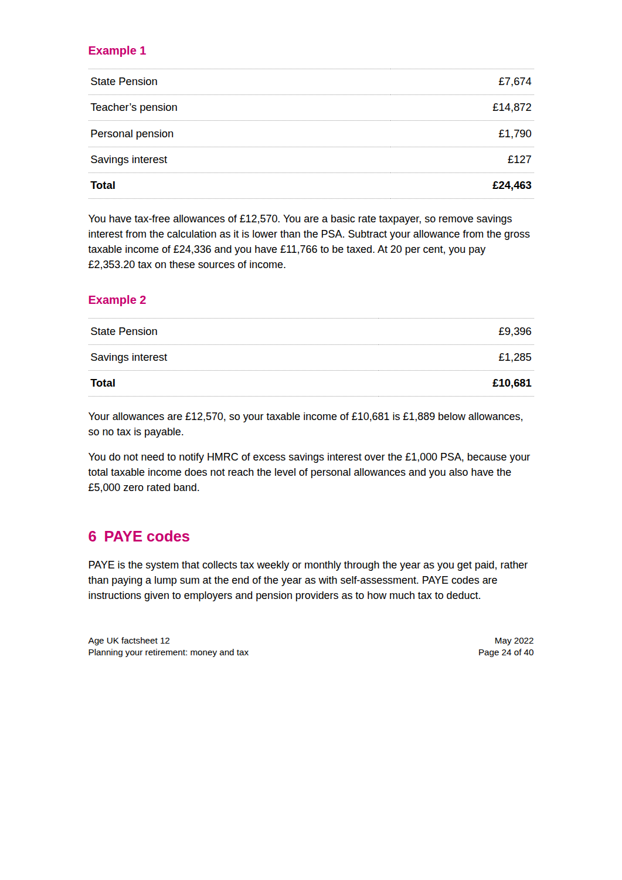Example 1
| State Pension | £7,674 |
| Teacher’s pension | £14,872 |
| Personal pension | £1,790 |
| Savings interest | £127 |
| Total | £24,463 |
You have tax-free allowances of £12,570. You are a basic rate taxpayer, so remove savings interest from the calculation as it is lower than the PSA. Subtract your allowance from the gross taxable income of £24,336 and you have £11,766 to be taxed. At 20 per cent, you pay £2,353.20 tax on these sources of income.
Example 2
| State Pension | £9,396 |
| Savings interest | £1,285 |
| Total | £10,681 |
Your allowances are £12,570, so your taxable income of £10,681 is £1,889 below allowances, so no tax is payable.
You do not need to notify HMRC of excess savings interest over the £1,000 PSA, because your total taxable income does not reach the level of personal allowances and you also have the £5,000 zero rated band.
6 PAYE codes
PAYE is the system that collects tax weekly or monthly through the year as you get paid, rather than paying a lump sum at the end of the year as with self-assessment. PAYE codes are instructions given to employers and pension providers as to how much tax to deduct.
Age UK factsheet 12
Planning your retirement: money and tax
May 2022
Page 24 of 40